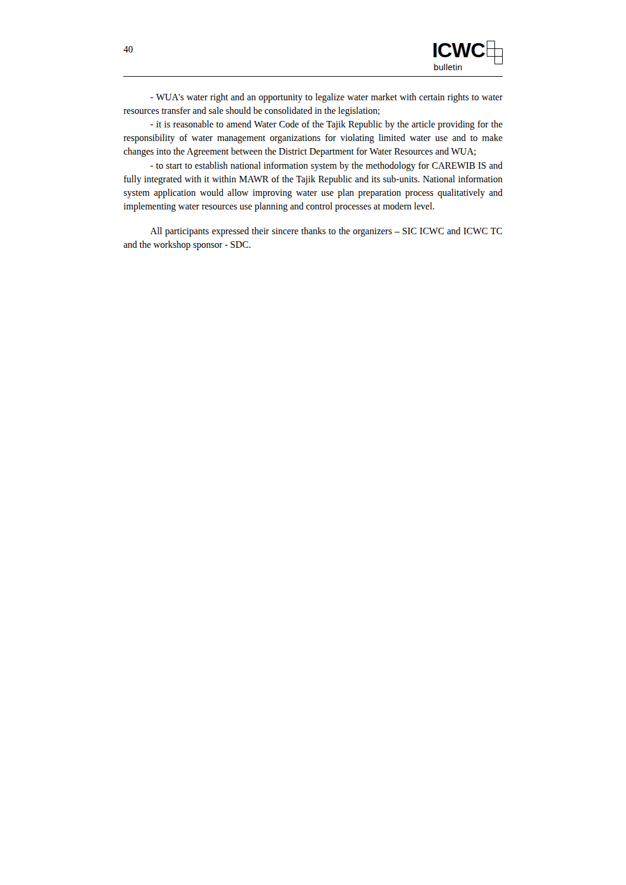40
ICWC bulletin
- WUA's water right and an opportunity to legalize water market with certain rights to water resources transfer and sale should be consolidated in the legislation;
- it is reasonable to amend Water Code of the Tajik Republic by the article providing for the responsibility of water management organizations for violating limited water use and to make changes into the Agreement between the District Department for Water Resources and WUA;
- to start to establish national information system by the methodology for CAREWIB IS and fully integrated with it within MAWR of the Tajik Republic and its sub-units. National information system application would allow improving water use plan preparation process qualitatively and implementing water resources use planning and control processes at modern level.
All participants expressed their sincere thanks to the organizers – SIC ICWC and ICWC TC and the workshop sponsor - SDC.